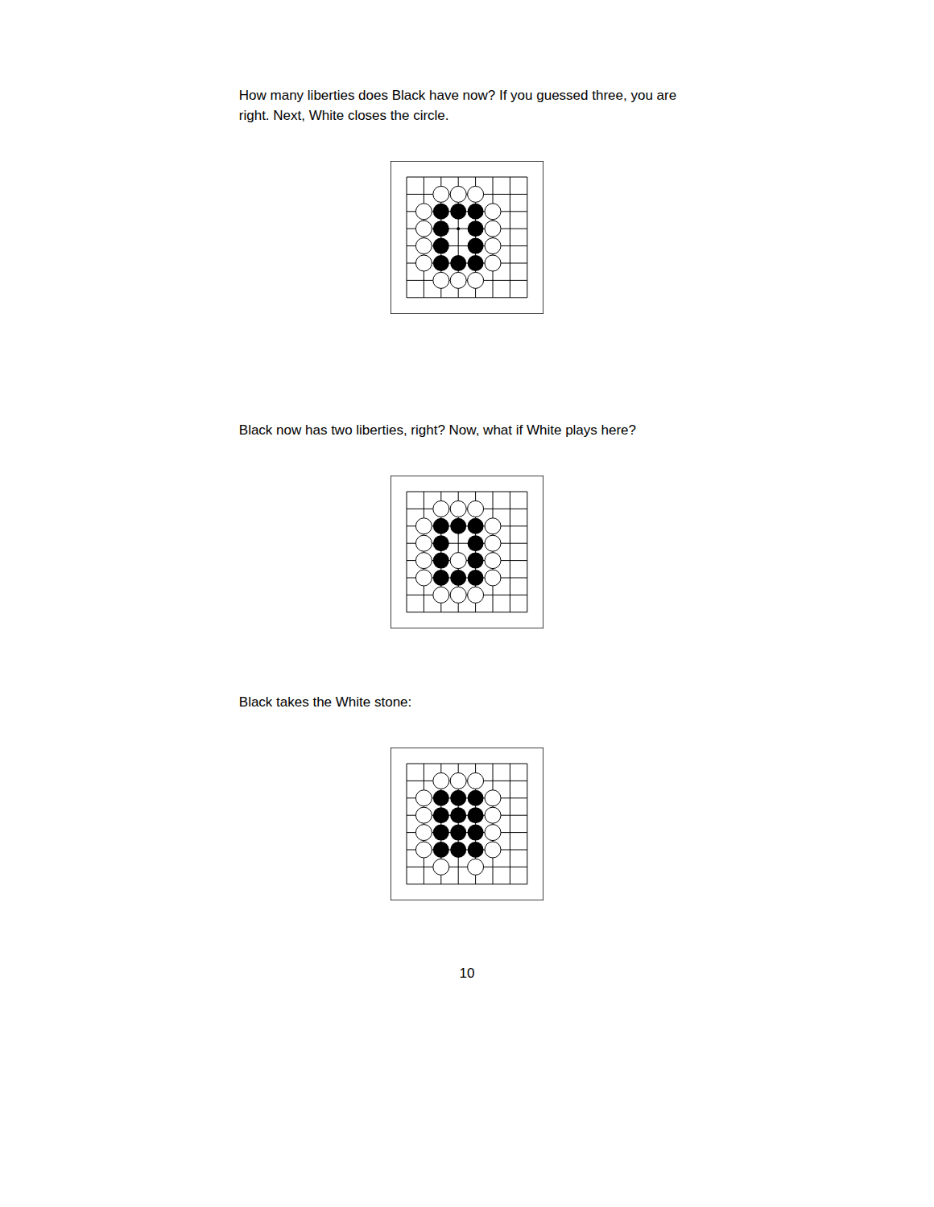How many liberties does Black have now? If you guessed three, you are right. Next, White closes the circle.
Black now has two liberties, right? Now, what if White plays here?
Black takes the White stone:
10